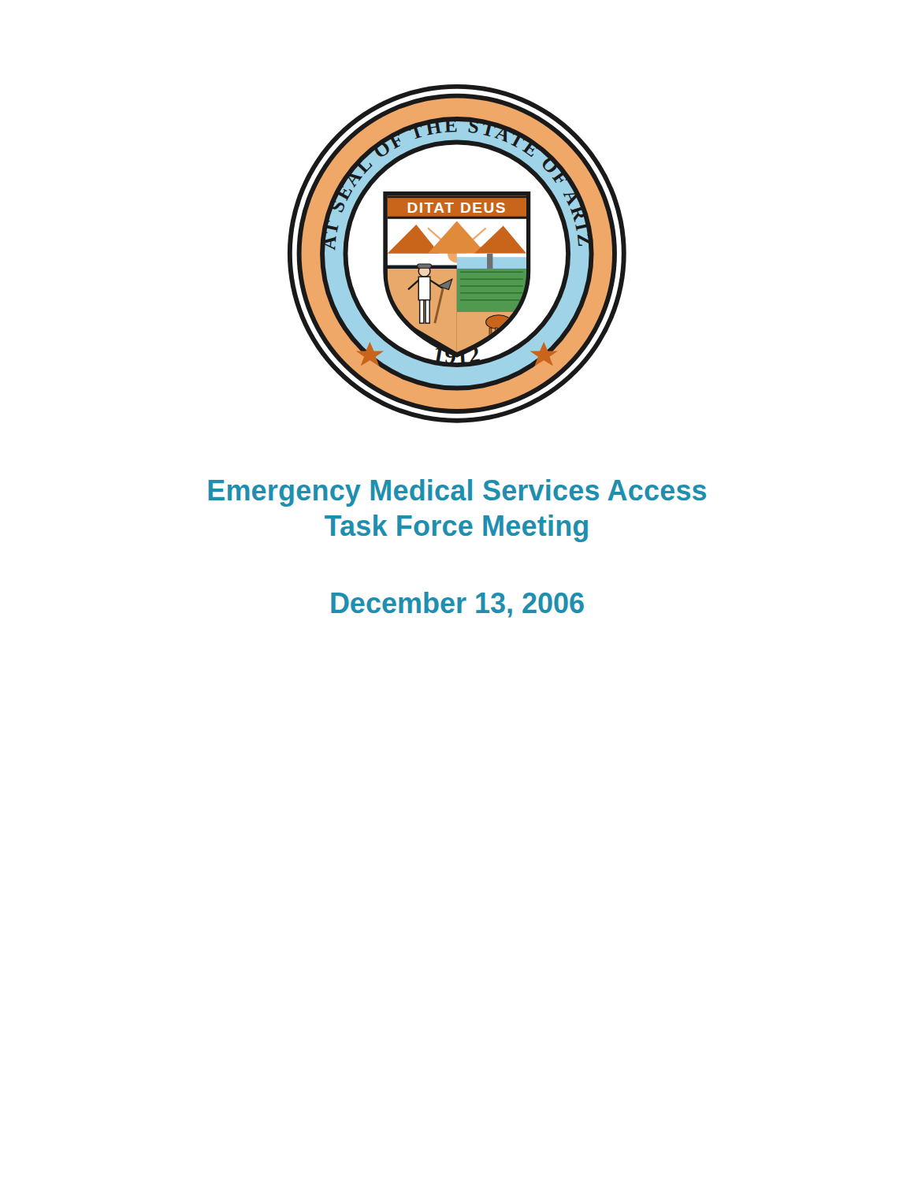GREAT SEAL OF THE STATE OF ARIZONA 1912 DITAT DEUS
Emergency Medical Services Access
Task Force Meeting
December 13, 2006